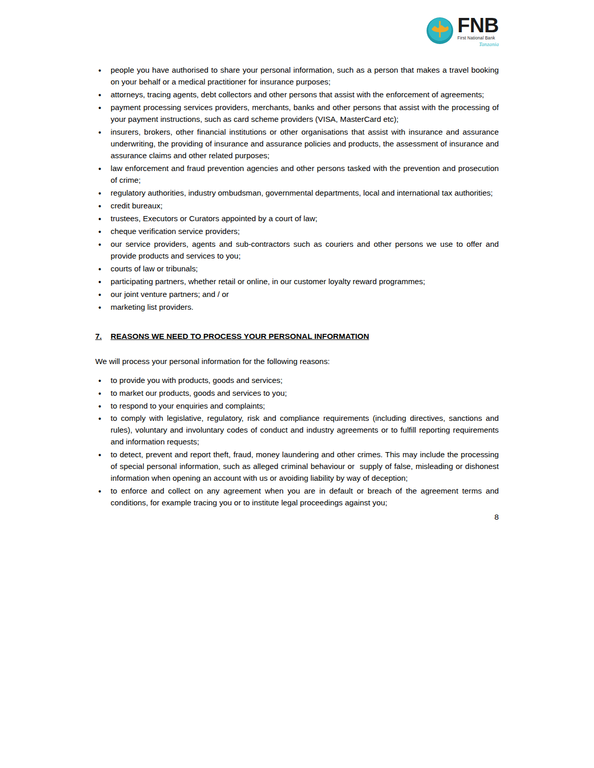FNB
First National Bank
Tanzania
people you have authorised to share your personal information, such as a person that makes a travel booking on your behalf or a medical practitioner for insurance purposes;
attorneys, tracing agents, debt collectors and other persons that assist with the enforcement of agreements;
payment processing services providers, merchants, banks and other persons that assist with the processing of your payment instructions, such as card scheme providers (VISA, MasterCard etc);
insurers, brokers, other financial institutions or other organisations that assist with insurance and assurance underwriting, the providing of insurance and assurance policies and products, the assessment of insurance and assurance claims and other related purposes;
law enforcement and fraud prevention agencies and other persons tasked with the prevention and prosecution of crime;
regulatory authorities, industry ombudsman, governmental departments, local and international tax authorities;
credit bureaux;
trustees, Executors or Curators appointed by a court of law;
cheque verification service providers;
our service providers, agents and sub-contractors such as couriers and other persons we use to offer and provide products and services to you;
courts of law or tribunals;
participating partners, whether retail or online, in our customer loyalty reward programmes;
our joint venture partners; and / or
marketing list providers.
7. Reasons we need to process your personal information
We will process your personal information for the following reasons:
to provide you with products, goods and services;
to market our products, goods and services to you;
to respond to your enquiries and complaints;
to comply with legislative, regulatory, risk and compliance requirements (including directives, sanctions and rules), voluntary and involuntary codes of conduct and industry agreements or to fulfill reporting requirements and information requests;
to detect, prevent and report theft, fraud, money laundering and other crimes. This may include the processing of special personal information, such as alleged criminal behaviour or supply of false, misleading or dishonest information when opening an account with us or avoiding liability by way of deception;
to enforce and collect on any agreement when you are in default or breach of the agreement terms and conditions, for example tracing you or to institute legal proceedings against you;
8